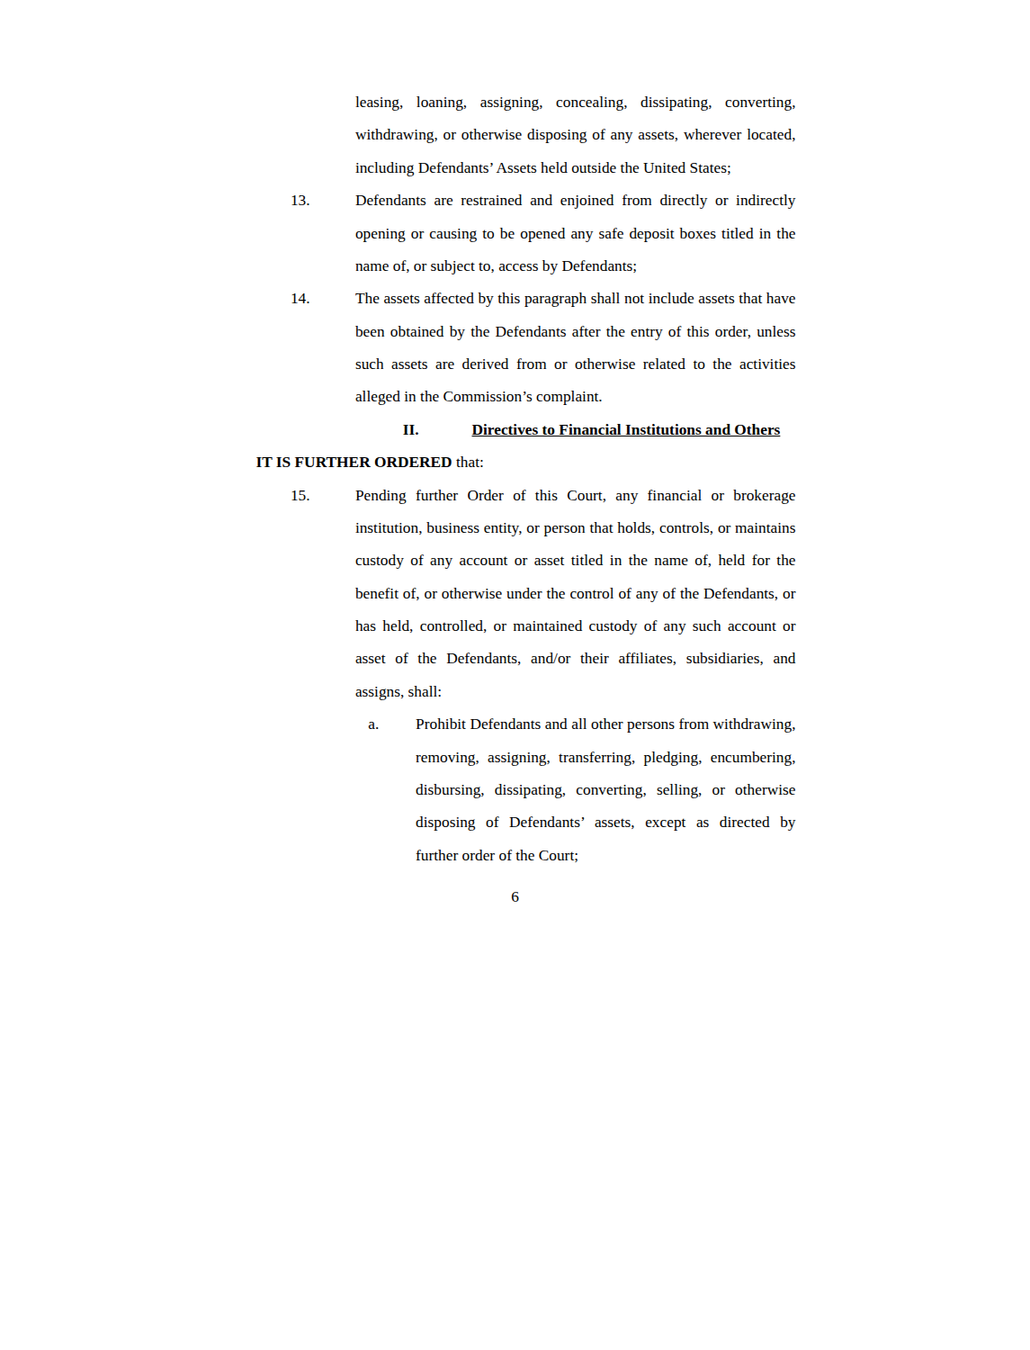leasing, loaning, assigning, concealing, dissipating, converting, withdrawing, or otherwise disposing of any assets, wherever located, including Defendants’ Assets held outside the United States;
13.
Defendants are restrained and enjoined from directly or indirectly opening or causing to be opened any safe deposit boxes titled in the name of, or subject to, access by Defendants;
14.
The assets affected by this paragraph shall not include assets that have been obtained by the Defendants after the entry of this order, unless such assets are derived from or otherwise related to the activities alleged in the Commission’s complaint.
II. Directives to Financial Institutions and Others
IT IS FURTHER ORDERED that:
15.
Pending further Order of this Court, any financial or brokerage institution, business entity, or person that holds, controls, or maintains custody of any account or asset titled in the name of, held for the benefit of, or otherwise under the control of any of the Defendants, or has held, controlled, or maintained custody of any such account or asset of the Defendants, and/or their affiliates, subsidiaries, and assigns, shall:
a.
Prohibit Defendants and all other persons from withdrawing, removing, assigning, transferring, pledging, encumbering, disbursing, dissipating, converting, selling, or otherwise disposing of Defendants’ assets, except as directed by further order of the Court;
6